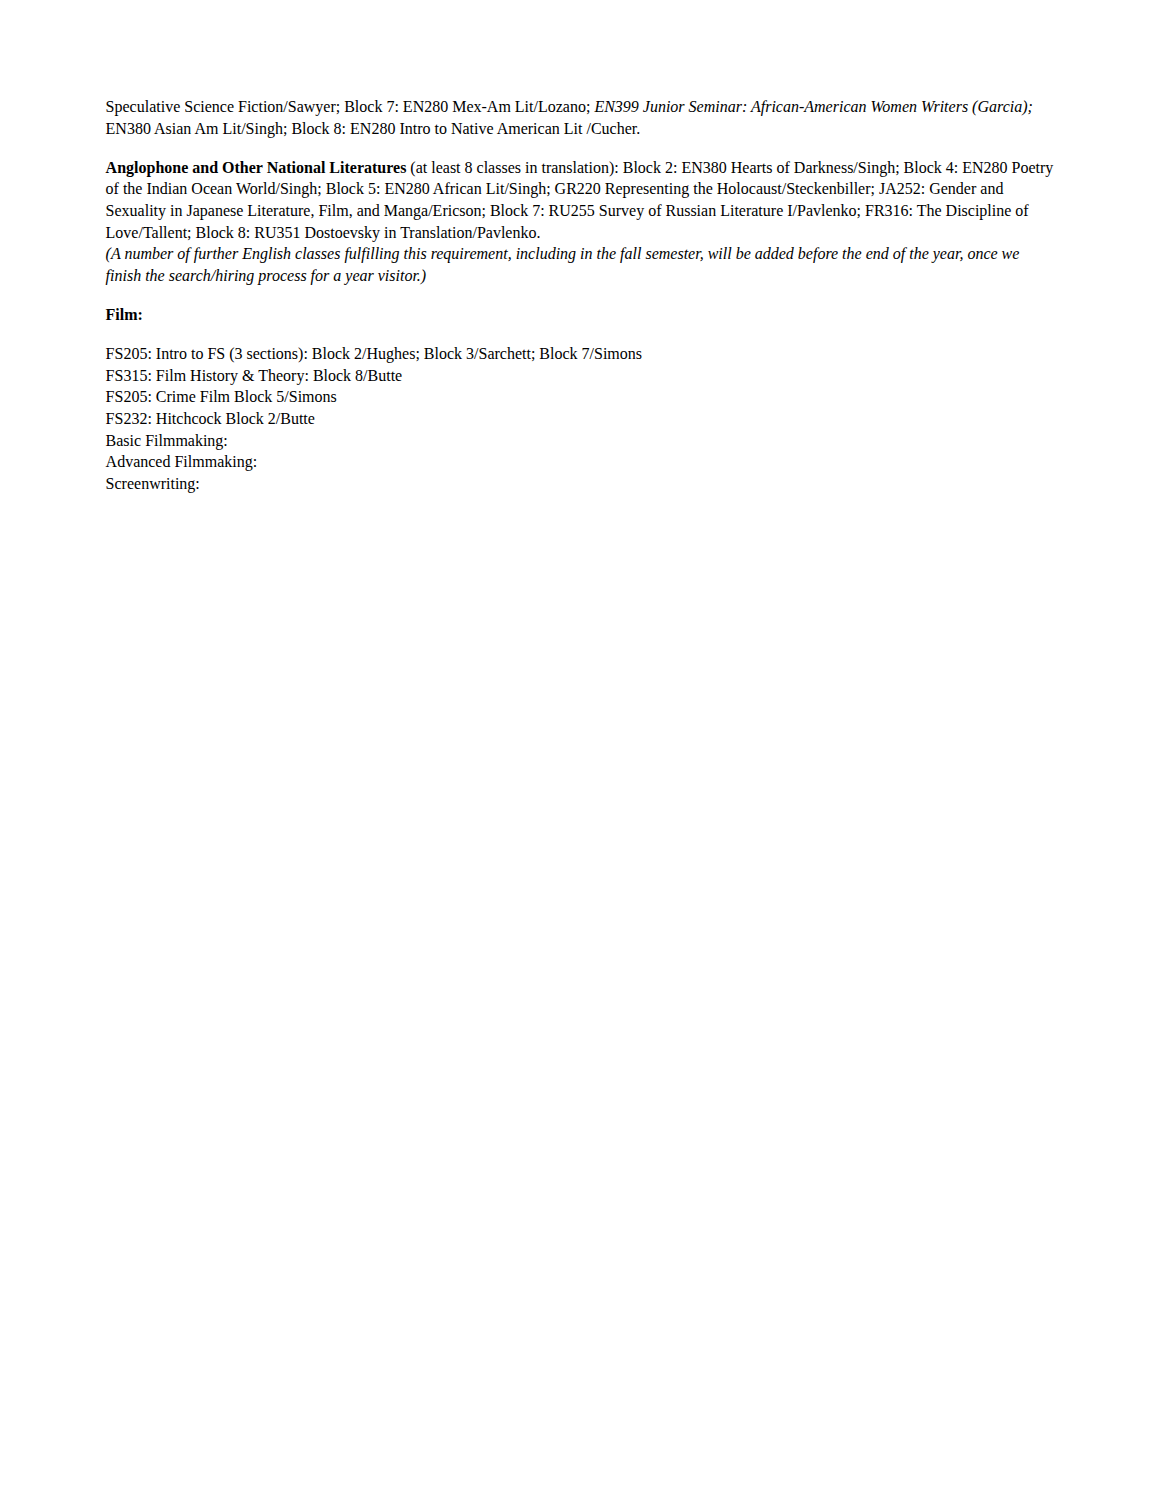Speculative Science Fiction/Sawyer; Block 7: EN280 Mex-Am Lit/Lozano; EN399 Junior Seminar: African-American Women Writers (Garcia); EN380 Asian Am Lit/Singh; Block 8: EN280 Intro to Native American Lit /Cucher.
Anglophone and Other National Literatures (at least 8 classes in translation): Block 2: EN380 Hearts of Darkness/Singh; Block 4: EN280 Poetry of the Indian Ocean World/Singh; Block 5: EN280 African Lit/Singh; GR220 Representing the Holocaust/Steckenbiller; JA252: Gender and Sexuality in Japanese Literature, Film, and Manga/Ericson; Block 7: RU255 Survey of Russian Literature I/Pavlenko; FR316: The Discipline of Love/Tallent; Block 8: RU351 Dostoevsky in Translation/Pavlenko.
(A number of further English classes fulfilling this requirement, including in the fall semester, will be added before the end of the year, once we finish the search/hiring process for a year visitor.)
Film:
FS205: Intro to FS (3 sections): Block 2/Hughes; Block 3/Sarchett; Block 7/Simons
FS315: Film History & Theory: Block 8/Butte
FS205: Crime Film Block 5/Simons
FS232: Hitchcock Block 2/Butte
Basic Filmmaking:
Advanced Filmmaking:
Screenwriting: